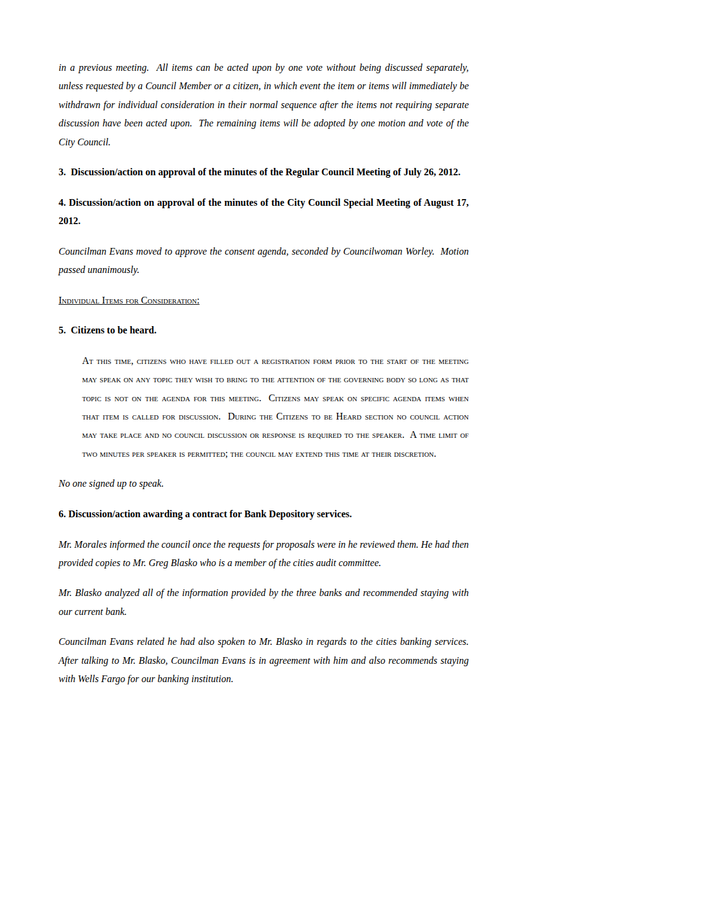in a previous meeting. All items can be acted upon by one vote without being discussed separately, unless requested by a Council Member or a citizen, in which event the item or items will immediately be withdrawn for individual consideration in their normal sequence after the items not requiring separate discussion have been acted upon. The remaining items will be adopted by one motion and vote of the City Council.
3. Discussion/action on approval of the minutes of the Regular Council Meeting of July 26, 2012.
4. Discussion/action on approval of the minutes of the City Council Special Meeting of August 17, 2012.
Councilman Evans moved to approve the consent agenda, seconded by Councilwoman Worley. Motion passed unanimously.
Individual Items for Consideration:
5. Citizens to be heard.
At this time, citizens who have filled out a registration form prior to the start of the meeting may speak on any topic they wish to bring to the attention of the governing body so long as that topic is not on the agenda for this meeting. Citizens may speak on specific agenda items when that item is called for discussion. During the Citizens to be Heard section no council action may take place and no council discussion or response is required to the speaker. A time limit of two minutes per speaker is permitted; the council may extend this time at their discretion.
No one signed up to speak.
6. Discussion/action awarding a contract for Bank Depository services.
Mr. Morales informed the council once the requests for proposals were in he reviewed them. He had then provided copies to Mr. Greg Blasko who is a member of the cities audit committee.
Mr. Blasko analyzed all of the information provided by the three banks and recommended staying with our current bank.
Councilman Evans related he had also spoken to Mr. Blasko in regards to the cities banking services. After talking to Mr. Blasko, Councilman Evans is in agreement with him and also recommends staying with Wells Fargo for our banking institution.